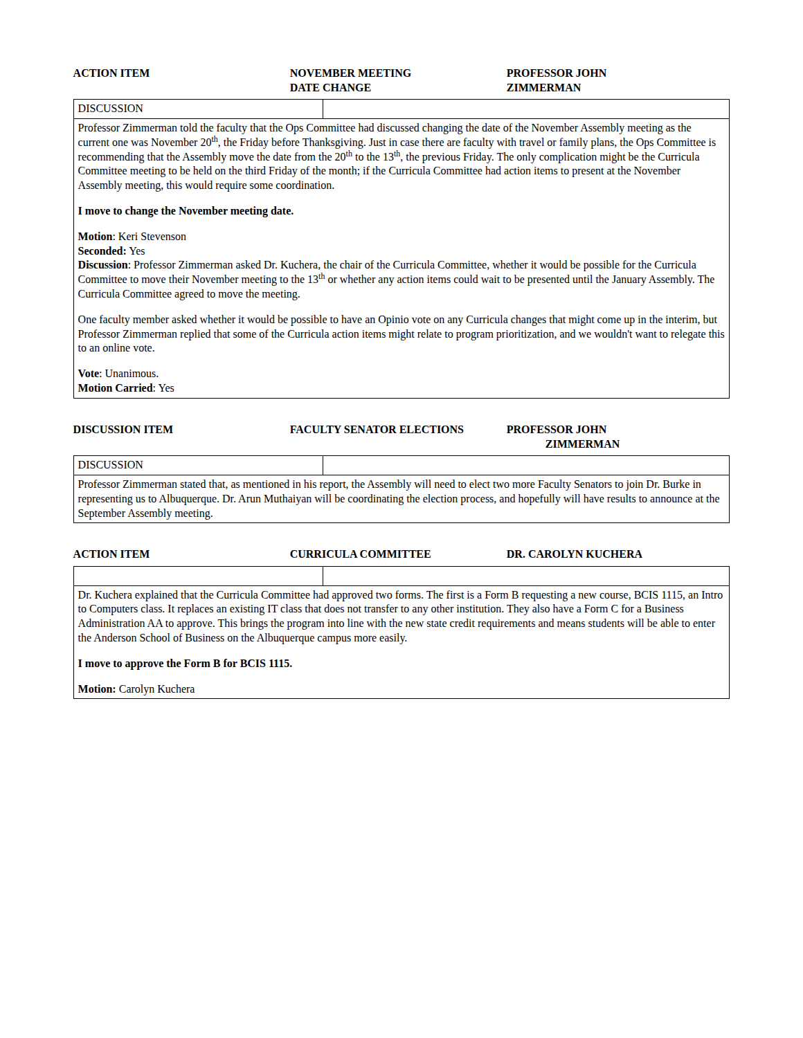ACTION ITEM NOVEMBER MEETING
DATE CHANGE PROFESSOR JOHN
ZIMMERMAN
| DISCUSSION | |
| Professor Zimmerman told the faculty that the Ops Committee had discussed changing the date of the November Assembly meeting as the current one was November 20 th , the Friday before Thanksgiving. Just in case there are faculty with travel or family plans, the Ops Committee is recommending that the Assembly move the date from the 20 th to the 13 th , the previous Friday. The only complication might be the Curricula Committee meeting to be held on the third Friday of the month; if the Curricula Committee had action items to present at the November Assembly meeting, this would require some coordination. I move to change the November meeting date. Motion : Keri Stevenson Seconded: Yes Discussion : Professor Zimmerman asked Dr. Kuchera, the chair of the Curricula Committee, whether it would be possible for the Curricula Committee to move their November meeting to the 13 th or whether any action items could wait to be presented until the January Assembly. The Curricula Committee agreed to move the meeting. One faculty member asked whether it would be possible to have an Opinio vote on any Curricula changes that might come up in the interim, but Professor Zimmerman replied that some of the Curricula action items might relate to program prioritization, and we wouldn't want to relegate this to an online vote. Vote : Unanimous. Motion Carried : Yes |
DISCUSSION ITEM FACULTY SENATOR ELECTIONS PROFESSOR JOHN
ZIMMERMAN
| DISCUSSION | |
| Professor Zimmerman stated that, as mentioned in his report, the Assembly will need to elect two more Faculty Senators to join Dr. Burke in representing us to Albuquerque. Dr. Arun Muthaiyan will be coordinating the election process, and hopefully will have results to announce at the September Assembly meeting. |
ACTION ITEM CURRICULA COMMITTEE DR. CAROLYN KUCHERA
| Dr. Kuchera explained that the Curricula Committee had approved two forms. The first is a Form B requesting a new course, BCIS 1115, an Intro to Computers class. It replaces an existing IT class that does not transfer to any other institution. They also have a Form C for a Business Administration AA to approve. This brings the program into line with the new state credit requirements and means students will be able to enter the Anderson School of Business on the Albuquerque campus more easily. I move to approve the Form B for BCIS 1115. Motion: Carolyn Kuchera |